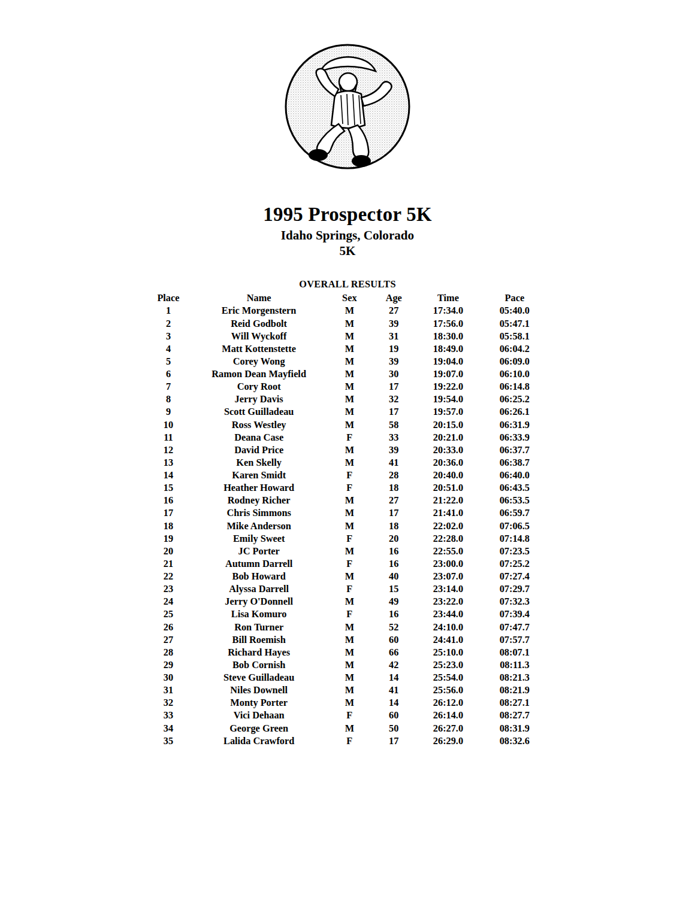1995 Prospector 5K
Idaho Springs, Colorado
5K
OVERALL RESULTS
| Place | Name | Sex | Age | Time | Pace |
| --- | --- | --- | --- | --- | --- |
| 1 | Eric Morgenstern | M | 27 | 17:34.0 | 05:40.0 |
| 2 | Reid Godbolt | M | 39 | 17:56.0 | 05:47.1 |
| 3 | Will Wyckoff | M | 31 | 18:30.0 | 05:58.1 |
| 4 | Matt Kottenstette | M | 19 | 18:49.0 | 06:04.2 |
| 5 | Corey Wong | M | 39 | 19:04.0 | 06:09.0 |
| 6 | Ramon Dean Mayfield | M | 30 | 19:07.0 | 06:10.0 |
| 7 | Cory Root | M | 17 | 19:22.0 | 06:14.8 |
| 8 | Jerry Davis | M | 32 | 19:54.0 | 06:25.2 |
| 9 | Scott Guilladeau | M | 17 | 19:57.0 | 06:26.1 |
| 10 | Ross Westley | M | 58 | 20:15.0 | 06:31.9 |
| 11 | Deana Case | F | 33 | 20:21.0 | 06:33.9 |
| 12 | David Price | M | 39 | 20:33.0 | 06:37.7 |
| 13 | Ken Skelly | M | 41 | 20:36.0 | 06:38.7 |
| 14 | Karen Smidt | F | 28 | 20:40.0 | 06:40.0 |
| 15 | Heather Howard | F | 18 | 20:51.0 | 06:43.5 |
| 16 | Rodney Richer | M | 27 | 21:22.0 | 06:53.5 |
| 17 | Chris Simmons | M | 17 | 21:41.0 | 06:59.7 |
| 18 | Mike Anderson | M | 18 | 22:02.0 | 07:06.5 |
| 19 | Emily Sweet | F | 20 | 22:28.0 | 07:14.8 |
| 20 | JC Porter | M | 16 | 22:55.0 | 07:23.5 |
| 21 | Autumn Darrell | F | 16 | 23:00.0 | 07:25.2 |
| 22 | Bob Howard | M | 40 | 23:07.0 | 07:27.4 |
| 23 | Alyssa Darrell | F | 15 | 23:14.0 | 07:29.7 |
| 24 | Jerry O'Donnell | M | 49 | 23:22.0 | 07:32.3 |
| 25 | Lisa Komuro | F | 16 | 23:44.0 | 07:39.4 |
| 26 | Ron Turner | M | 52 | 24:10.0 | 07:47.7 |
| 27 | Bill Roemish | M | 60 | 24:41.0 | 07:57.7 |
| 28 | Richard Hayes | M | 66 | 25:10.0 | 08:07.1 |
| 29 | Bob Cornish | M | 42 | 25:23.0 | 08:11.3 |
| 30 | Steve Guilladeau | M | 14 | 25:54.0 | 08:21.3 |
| 31 | Niles Downell | M | 41 | 25:56.0 | 08:21.9 |
| 32 | Monty Porter | M | 14 | 26:12.0 | 08:27.1 |
| 33 | Vici Dehaan | F | 60 | 26:14.0 | 08:27.7 |
| 34 | George Green | M | 50 | 26:27.0 | 08:31.9 |
| 35 | Lalida Crawford | F | 17 | 26:29.0 | 08:32.6 |